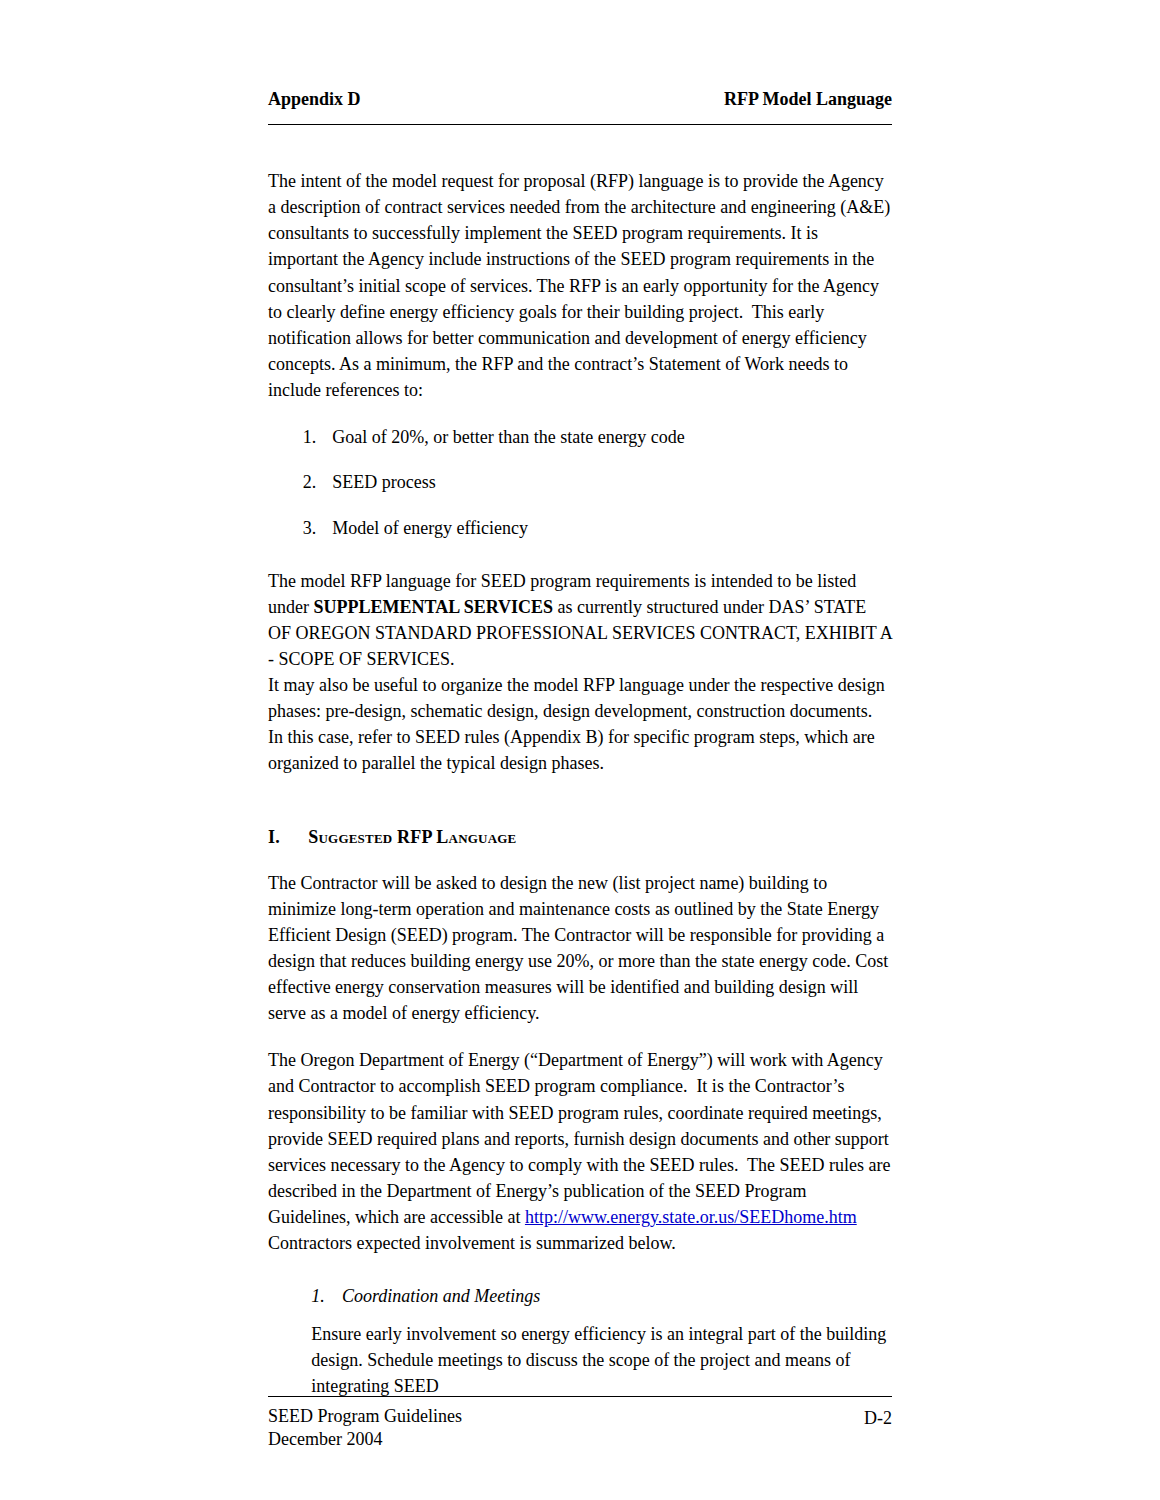Appendix D
RFP Model Language
The intent of the model request for proposal (RFP) language is to provide the Agency a description of contract services needed from the architecture and engineering (A&E) consultants to successfully implement the SEED program requirements. It is important the Agency include instructions of the SEED program requirements in the consultant’s initial scope of services. The RFP is an early opportunity for the Agency to clearly define energy efficiency goals for their building project. This early notification allows for better communication and development of energy efficiency concepts. As a minimum, the RFP and the contract’s Statement of Work needs to include references to:
Goal of 20%, or better than the state energy code
SEED process
Model of energy efficiency
The model RFP language for SEED program requirements is intended to be listed under SUPPLEMENTAL SERVICES as currently structured under DAS’ STATE OF OREGON STANDARD PROFESSIONAL SERVICES CONTRACT, EXHIBIT A - SCOPE OF SERVICES.
It may also be useful to organize the model RFP language under the respective design phases: pre-design, schematic design, design development, construction documents. In this case, refer to SEED rules (Appendix B) for specific program steps, which are organized to parallel the typical design phases.
I. Suggested RFP Language
The Contractor will be asked to design the new (list project name) building to minimize long-term operation and maintenance costs as outlined by the State Energy Efficient Design (SEED) program. The Contractor will be responsible for providing a design that reduces building energy use 20%, or more than the state energy code. Cost effective energy conservation measures will be identified and building design will serve as a model of energy efficiency.
The Oregon Department of Energy (“Department of Energy”) will work with Agency and Contractor to accomplish SEED program compliance. It is the Contractor’s responsibility to be familiar with SEED program rules, coordinate required meetings, provide SEED required plans and reports, furnish design documents and other support services necessary to the Agency to comply with the SEED rules. The SEED rules are described in the Department of Energy’s publication of the SEED Program Guidelines, which are accessible at http://www.energy.state.or.us/SEEDhome.htm Contractors expected involvement is summarized below.
1. Coordination and Meetings
Ensure early involvement so energy efficiency is an integral part of the building design. Schedule meetings to discuss the scope of the project and means of integrating SEED
SEED Program Guidelines
December 2004
D-2